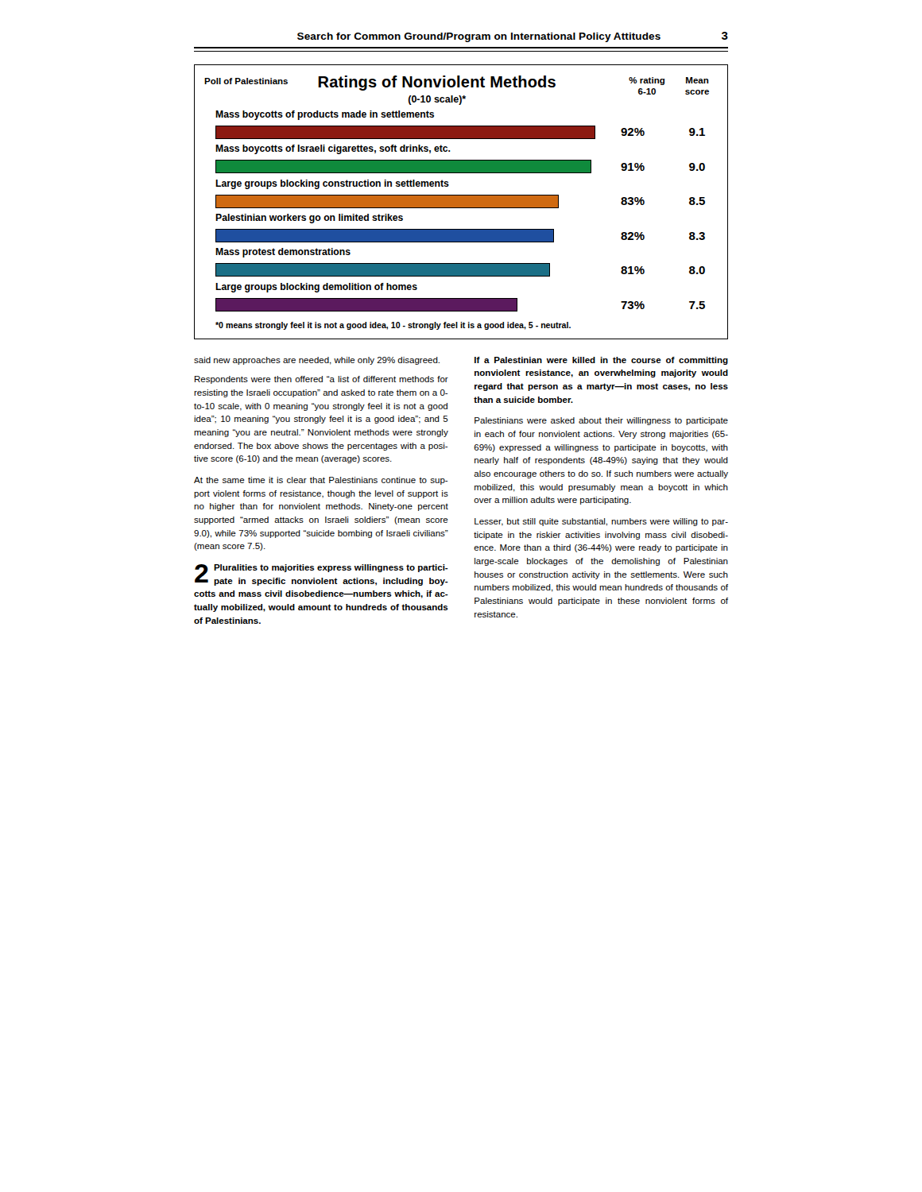Search for Common Ground/Program on International Policy Attitudes
3
Poll of Palestinians
Ratings of Nonviolent Methods
(0-10 scale)*
% rating
6-10
Mean
score
Mass boycotts of products made in settlements
92%
9.1
Mass boycotts of Israeli cigarettes, soft drinks, etc.
91%
9.0
Large groups blocking construction in settlements
83%
8.5
Palestinian workers go on limited strikes
82%
8.3
Mass protest demonstrations
81%
8.0
Large groups blocking demolition of homes
73%
7.5
*0 means strongly feel it is not a good idea, 10 - strongly feel it is a good idea, 5 - neutral.
said new approaches are needed, while only 29% disagreed.
Respondents were then offered “a list of different methods for resisting the Israeli occupation” and asked to rate them on a 0-to-10 scale, with 0 meaning “you strongly feel it is not a good idea”; 10 meaning “you strongly feel it is a good idea”; and 5 meaning “you are neutral.” Nonviolent methods were strongly endorsed. The box above shows the percentages with a positive score (6-10) and the mean (average) scores.
At the same time it is clear that Palestinians continue to support violent forms of resistance, though the level of support is no higher than for nonviolent methods. Ninety-one percent supported “armed attacks on Israeli soldiers” (mean score 9.0), while 73% supported “suicide bombing of Israeli civilians” (mean score 7.5).
2 Pluralities to majorities express willingness to participate in specific nonviolent actions, including boycotts and mass civil disobedience—numbers which, if actually mobilized, would amount to hundreds of thousands of Palestinians.
If a Palestinian were killed in the course of committing nonviolent resistance, an overwhelming majority would regard that person as a martyr—in most cases, no less than a suicide bomber.
Palestinians were asked about their willingness to participate in each of four nonviolent actions. Very strong majorities (65-69%) expressed a willingness to participate in boycotts, with nearly half of respondents (48-49%) saying that they would also encourage others to do so. If such numbers were actually mobilized, this would presumably mean a boycott in which over a million adults were participating.
Lesser, but still quite substantial, numbers were willing to participate in the riskier activities involving mass civil disobedience. More than a third (36-44%) were ready to participate in large-scale blockages of the demolishing of Palestinian houses or construction activity in the settlements. Were such numbers mobilized, this would mean hundreds of thousands of Palestinians would participate in these nonviolent forms of resistance.